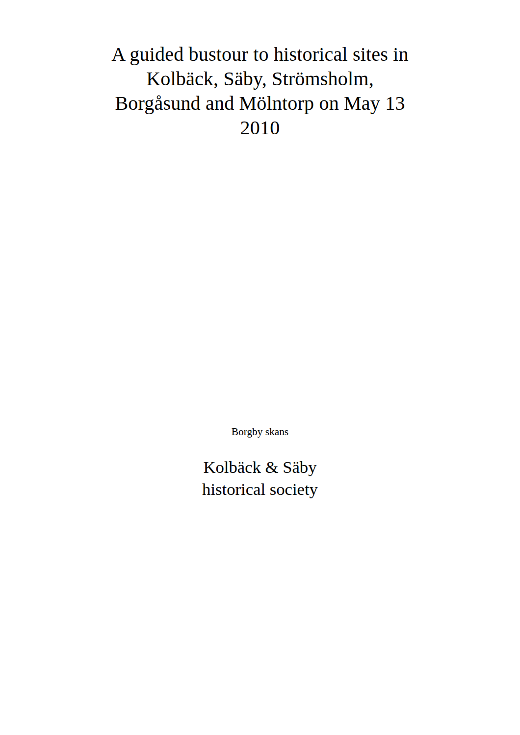A guided bustour to historical sites in Kolbäck, Säby, Strömsholm, Borgåsund and Mölntorp on May 13 2010
Borgby skans
Kolbäck & Säby
historical society